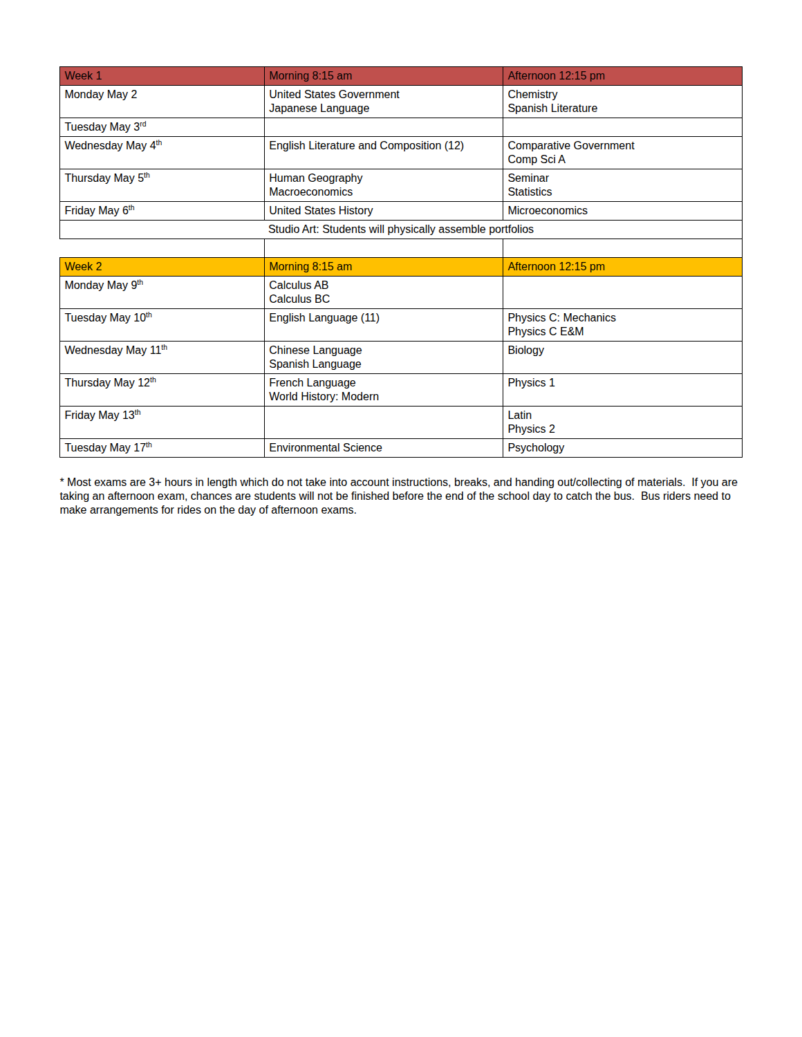| Week 1 | Morning 8:15 am | Afternoon 12:15 pm |
| Monday May 2 | United States Government Japanese Language | Chemistry Spanish Literature |
| Tuesday May 3 rd | | |
| Wednesday May 4 th | English Literature and Composition (12) | Comparative Government Comp Sci A |
| Thursday May 5 th | Human Geography Macroeconomics | Seminar Statistics |
| Friday May 6 th | United States History | Microeconomics |
| Studio Art: Students will physically assemble portfolios |
| Week 2 | Morning 8:15 am | Afternoon 12:15 pm |
| Monday May 9 th | Calculus AB Calculus BC | |
| Tuesday May 10 th | English Language (11) | Physics C: Mechanics Physics C E&M |
| Wednesday May 11 th | Chinese Language Spanish Language | Biology |
| Thursday May 12 th | French Language World History: Modern | Physics 1 |
| Friday May 13 th | | Latin Physics 2 |
| Tuesday May 17 th | Environmental Science | Psychology |
* Most exams are 3+ hours in length which do not take into account instructions, breaks, and handing out/collecting of materials. If you are taking an afternoon exam, chances are students will not be finished before the end of the school day to catch the bus. Bus riders need to make arrangements for rides on the day of afternoon exams.